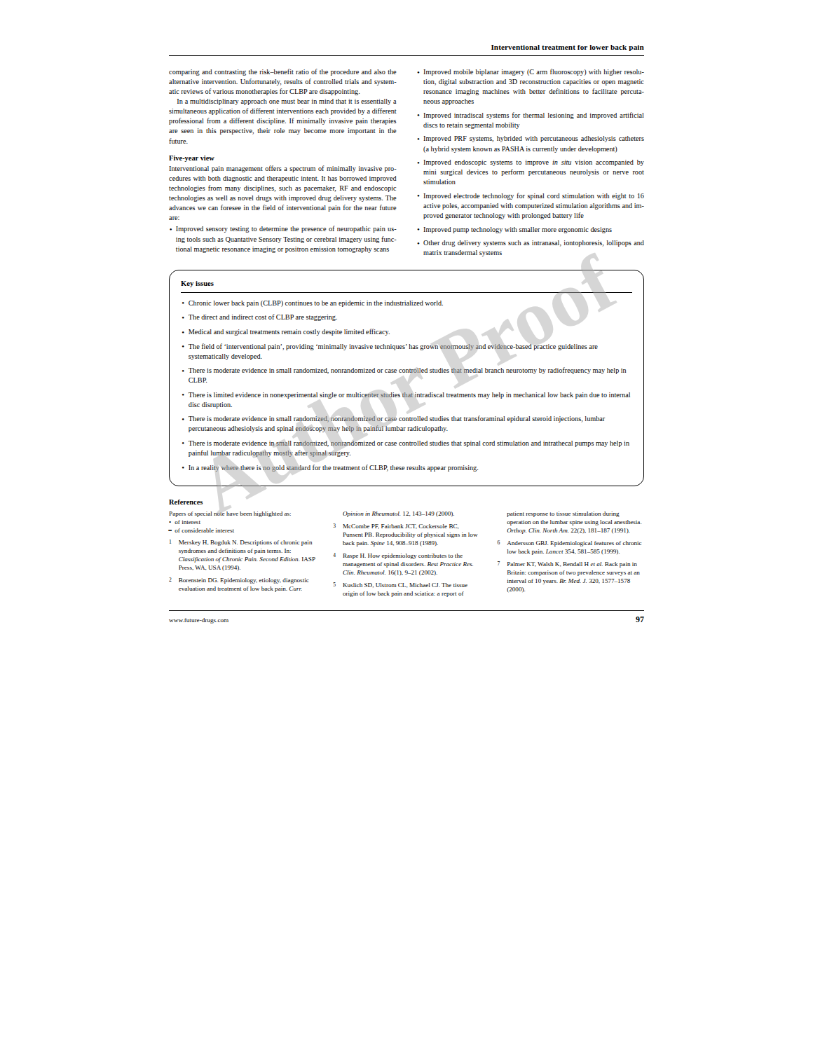Interventional treatment for lower back pain
comparing and contrasting the risk–benefit ratio of the procedure and also the alternative intervention. Unfortunately, results of controlled trials and systematic reviews of various monotherapies for CLBP are disappointing.
In a multidisciplinary approach one must bear in mind that it is essentially a simultaneous application of different interventions each provided by a different professional from a different discipline. If minimally invasive pain therapies are seen in this perspective, their role may become more important in the future.
Five-year view
Interventional pain management offers a spectrum of minimally invasive procedures with both diagnostic and therapeutic intent. It has borrowed improved technologies from many disciplines, such as pacemaker, RF and endoscopic technologies as well as novel drugs with improved drug delivery systems. The advances we can foresee in the field of interventional pain for the near future are:
Improved sensory testing to determine the presence of neuropathic pain using tools such as Quantative Sensory Testing or cerebral imagery using functional magnetic resonance imaging or positron emission tomography scans
Improved mobile biplanar imagery (C arm fluoroscopy) with higher resolution, digital substraction and 3D reconstruction capacities or open magnetic resonance imaging machines with better definitions to facilitate percutaneous approaches
Improved intradiscal systems for thermal lesioning and improved artificial discs to retain segmental mobility
Improved PRF systems, hybrided with percutaneous adhesiolysis catheters (a hybrid system known as PASHA is currently under development)
Improved endoscopic systems to improve in situ vision accompanied by mini surgical devices to perform percutaneous neurolysis or nerve root stimulation
Improved electrode technology for spinal cord stimulation with eight to 16 active poles, accompanied with computerized stimulation algorithms and improved generator technology with prolonged battery life
Improved pump technology with smaller more ergonomic designs
Other drug delivery systems such as intranasal, iontophoresis, lollipops and matrix transdermal systems
Key issues
Chronic lower back pain (CLBP) continues to be an epidemic in the industrialized world.
The direct and indirect cost of CLBP are staggering.
Medical and surgical treatments remain costly despite limited efficacy.
The field of ‘interventional pain’, providing ‘minimally invasive techniques’ has grown enormously and evidence-based practice guidelines are systematically developed.
There is moderate evidence in small randomized, nonrandomized or case controlled studies that medial branch neurotomy by radiofrequency may help in CLBP.
There is limited evidence in nonexperimental single or multicenter studies that intradiscal treatments may help in mechanical low back pain due to internal disc disruption.
There is moderate evidence in small randomized, nonrandomized or case controlled studies that transforaminal epidural steroid injections, lumbar percutaneous adhesiolysis and spinal endoscopy may help in painful lumbar radiculopathy.
There is moderate evidence in small randomized, nonrandomized or case controlled studies that spinal cord stimulation and intrathecal pumps may help in painful lumbar radiculopathy mostly after spinal surgery.
In a reality where there is no gold standard for the treatment of CLBP, these results appear promising.
References
Papers of special note have been highlighted as:
of interest
of considerable interest
Merskey H, Bogduk N. Descriptions of chronic pain syndromes and definitions of pain terms. In: Classification of Chronic Pain. Second Edition. IASP Press, WA, USA (1994).
Borenstein DG. Epidemiology, etiology, diagnostic evaluation and treatment of low back pain. Curr. Opinion in Rheumatol. 12, 143–149 (2000).
McCombe PF, Fairbank JCT, Cockersole BC, Punsent PB. Reproducibility of physical signs in low back pain. Spine 14, 908–918 (1989).
Raspe H. How epidemiology contributes to the management of spinal disorders. Best Practice Res. Clin. Rheumatol. 16(1), 9–21 (2002).
Kuslich SD, Ulstrom CL, Michael CJ. The tissue origin of low back pain and sciatica: a report of patient response to tissue stimulation during operation on the lumbar spine using local anesthesia. Orthop. Clin. North Am. 22(2), 181–187 (1991).
Andersson GBJ. Epidemiological features of chronic low back pain. Lancet 354, 581–585 (1999).
Palmer KT, Walsh K, Bendall H et al. Back pain in Britain: comparison of two prevalence surveys at an interval of 10 years. Br. Med. J. 320, 1577–1578 (2000).
www.future-drugs.com
97
Author Proof